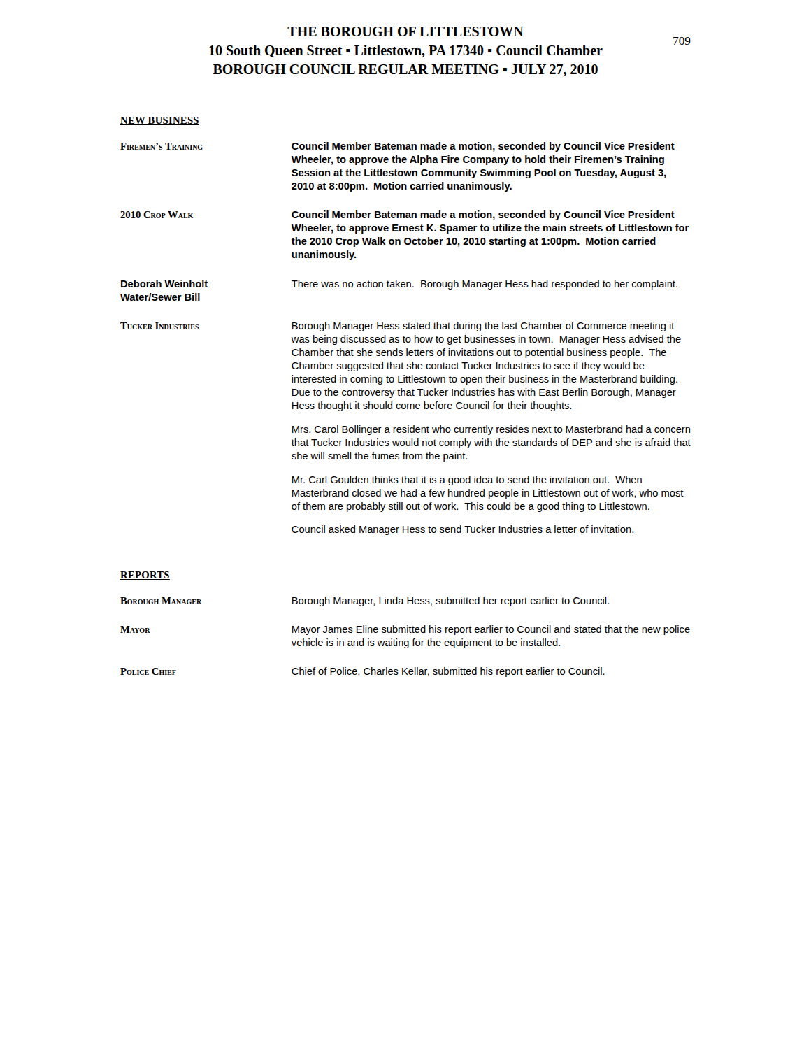709
THE BOROUGH OF LITTLESTOWN 10 South Queen Street ▪ Littlestown, PA 17340 ▪ Council Chamber BOROUGH COUNCIL REGULAR MEETING ▪ JULY 27, 2010
New Business
| Firemen’s Training | Council Member Bateman made a motion, seconded by Council Vice President Wheeler, to approve the Alpha Fire Company to hold their Firemen’s Training Session at the Littlestown Community Swimming Pool on Tuesday, August 3, 2010 at 8:00pm. Motion carried unanimously. |
| 2010 Crop Walk | Council Member Bateman made a motion, seconded by Council Vice President Wheeler, to approve Ernest K. Spamer to utilize the main streets of Littlestown for the 2010 Crop Walk on October 10, 2010 starting at 1:00pm. Motion carried unanimously. |
| Deborah Weinholt Water/Sewer Bill | There was no action taken. Borough Manager Hess had responded to her complaint. |
| Tucker Industries | Borough Manager Hess stated that during the last Chamber of Commerce meeting it was being discussed as to how to get businesses in town. Manager Hess advised the Chamber that she sends letters of invitations out to potential business people. The Chamber suggested that she contact Tucker Industries to see if they would be interested in coming to Littlestown to open their business in the Masterbrand building. Due to the controversy that Tucker Industries has with East Berlin Borough, Manager Hess thought it should come before Council for their thoughts. Mrs. Carol Bollinger a resident who currently resides next to Masterbrand had a concern that Tucker Industries would not comply with the standards of DEP and she is afraid that she will smell the fumes from the paint. Mr. Carl Goulden thinks that it is a good idea to send the invitation out. When Masterbrand closed we had a few hundred people in Littlestown out of work, who most of them are probably still out of work. This could be a good thing to Littlestown. Council asked Manager Hess to send Tucker Industries a letter of invitation. |
Reports
| Borough Manager | Borough Manager, Linda Hess, submitted her report earlier to Council. |
| Mayor | Mayor James Eline submitted his report earlier to Council and stated that the new police vehicle is in and is waiting for the equipment to be installed. |
| Police Chief | Chief of Police, Charles Kellar, submitted his report earlier to Council. |